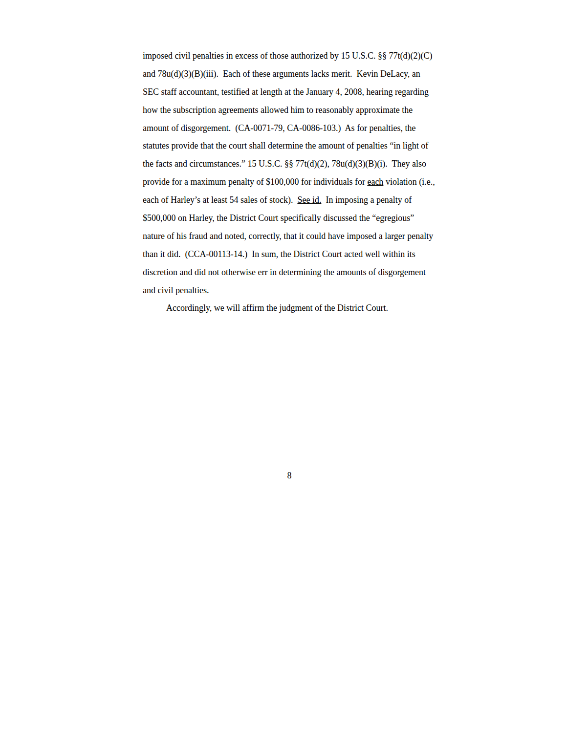imposed civil penalties in excess of those authorized by 15 U.S.C. §§ 77t(d)(2)(C) and 78u(d)(3)(B)(iii). Each of these arguments lacks merit. Kevin DeLacy, an SEC staff accountant, testified at length at the January 4, 2008, hearing regarding how the subscription agreements allowed him to reasonably approximate the amount of disgorgement. (CA-0071-79, CA-0086-103.) As for penalties, the statutes provide that the court shall determine the amount of penalties “in light of the facts and circumstances.” 15 U.S.C. §§ 77t(d)(2), 78u(d)(3)(B)(i). They also provide for a maximum penalty of $100,000 for individuals for each violation (i.e., each of Harley’s at least 54 sales of stock). See id. In imposing a penalty of $500,000 on Harley, the District Court specifically discussed the “egregious” nature of his fraud and noted, correctly, that it could have imposed a larger penalty than it did. (CCA-00113-14.) In sum, the District Court acted well within its discretion and did not otherwise err in determining the amounts of disgorgement and civil penalties.
Accordingly, we will affirm the judgment of the District Court.
8